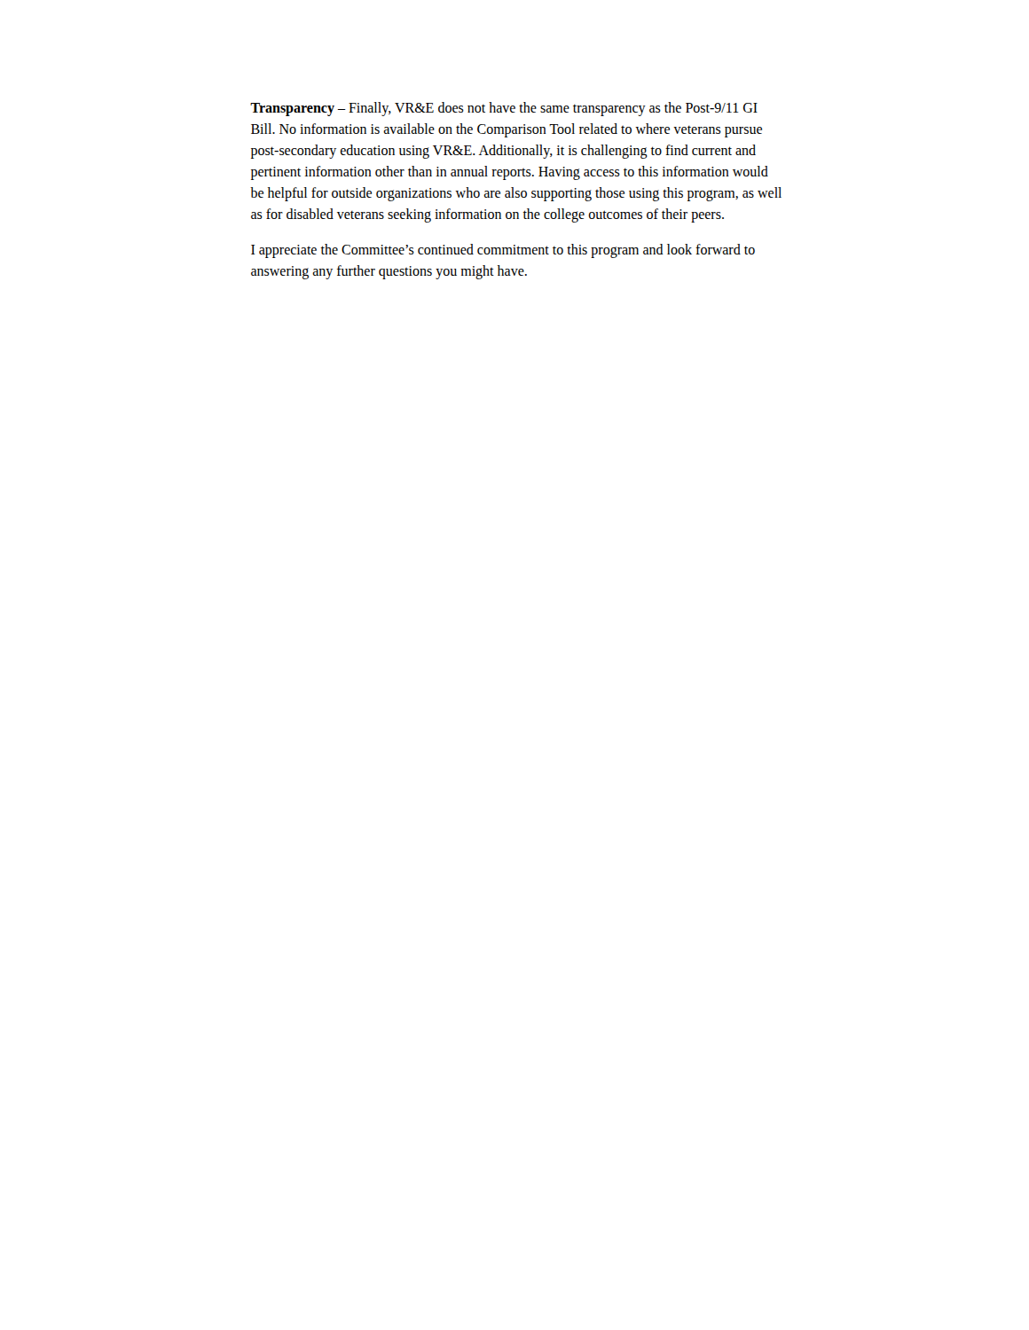Transparency – Finally, VR&E does not have the same transparency as the Post-9/11 GI Bill. No information is available on the Comparison Tool related to where veterans pursue post-secondary education using VR&E. Additionally, it is challenging to find current and pertinent information other than in annual reports. Having access to this information would be helpful for outside organizations who are also supporting those using this program, as well as for disabled veterans seeking information on the college outcomes of their peers.
I appreciate the Committee’s continued commitment to this program and look forward to answering any further questions you might have.